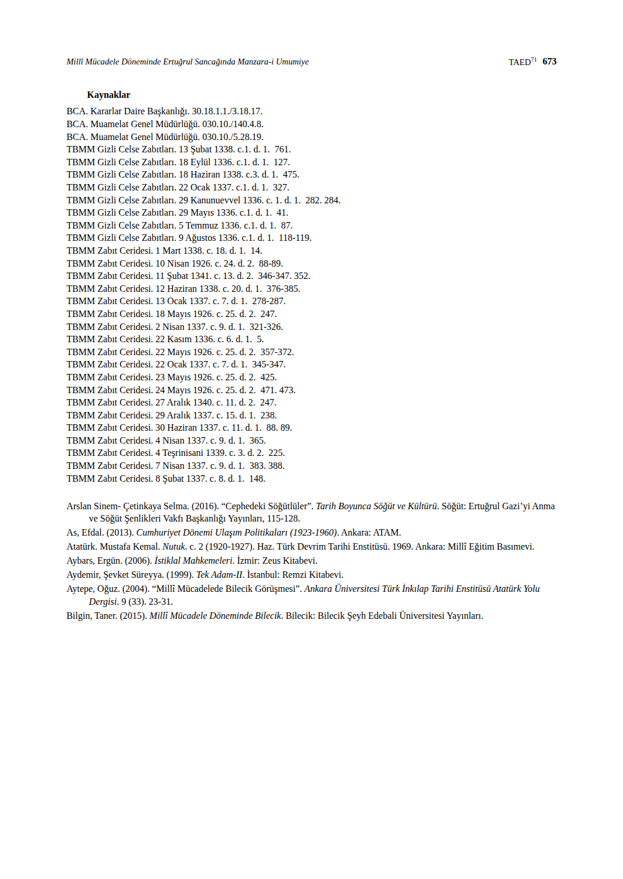Millî Mücadele Döneminde Ertuğrul Sancağında Manzara-i Umumiye TAED71 673
Kaynaklar
BCA. Kararlar Daire Başkanlığı. 30.18.1.1./3.18.17.
BCA. Muamelat Genel Müdürlüğü. 030.10./140.4.8.
BCA. Muamelat Genel Müdürlüğü. 030.10./5.28.19.
TBMM Gizli Celse Zabıtları. 13 Şubat 1338. c.1. d. 1. 761.
TBMM Gizli Celse Zabıtları. 18 Eylül 1336. c.1. d. 1. 127.
TBMM Gizli Celse Zabıtları. 18 Haziran 1338. c.3. d. 1. 475.
TBMM Gizli Celse Zabıtları. 22 Ocak 1337. c.1. d. 1. 327.
TBMM Gizli Celse Zabıtları. 29 Kanunuevvel 1336. c. 1. d. 1. 282. 284.
TBMM Gizli Celse Zabıtları. 29 Mayıs 1336. c.1. d. 1. 41.
TBMM Gizli Celse Zabıtları. 5 Temmuz 1336. c.1. d. 1. 87.
TBMM Gizli Celse Zabıtları. 9 Ağustos 1336. c.1. d. 1. 118-119.
TBMM Zabıt Ceridesi. 1 Mart 1338. c. 18. d. 1. 14.
TBMM Zabıt Ceridesi. 10 Nisan 1926. c. 24. d. 2. 88-89.
TBMM Zabıt Ceridesi. 11 Şubat 1341. c. 13. d. 2. 346-347. 352.
TBMM Zabıt Ceridesi. 12 Haziran 1338. c. 20. d. 1. 376-385.
TBMM Zabıt Ceridesi. 13 Ocak 1337. c. 7. d. 1. 278-287.
TBMM Zabıt Ceridesi. 18 Mayıs 1926. c. 25. d. 2. 247.
TBMM Zabıt Ceridesi. 2 Nisan 1337. c. 9. d. 1. 321-326.
TBMM Zabıt Ceridesi. 22 Kasım 1336. c. 6. d. 1. 5.
TBMM Zabıt Ceridesi. 22 Mayıs 1926. c. 25. d. 2. 357-372.
TBMM Zabıt Ceridesi. 22 Ocak 1337. c. 7. d. 1. 345-347.
TBMM Zabıt Ceridesi. 23 Mayıs 1926. c. 25. d. 2. 425.
TBMM Zabıt Ceridesi. 24 Mayıs 1926. c. 25. d. 2. 471. 473.
TBMM Zabıt Ceridesi. 27 Aralık 1340. c. 11. d. 2. 247.
TBMM Zabıt Ceridesi. 29 Aralık 1337. c. 15. d. 1. 238.
TBMM Zabıt Ceridesi. 30 Haziran 1337. c. 11. d. 1. 88. 89.
TBMM Zabıt Ceridesi. 4 Nisan 1337. c. 9. d. 1. 365.
TBMM Zabıt Ceridesi. 4 Teşrinisani 1339. c. 3. d. 2. 225.
TBMM Zabıt Ceridesi. 7 Nisan 1337. c. 9. d. 1. 383. 388.
TBMM Zabıt Ceridesi. 8 Şubat 1337. c. 8. d. 1. 148.
Arslan Sinem- Çetinkaya Selma. (2016). “Cephedeki Söğütlüler”. Tarih Boyunca Söğüt ve Kültürü. Söğüt: Ertuğrul Gazi’yi Anma ve Söğüt Şenlikleri Vakfı Başkanlığı Yayınları, 115-128.
As, Efdal. (2013). Cumhuriyet Dönemi Ulaşım Politikaları (1923-1960). Ankara: ATAM.
Atatürk. Mustafa Kemal. Nutuk. c. 2 (1920-1927). Haz. Türk Devrim Tarihi Enstitüsü. 1969. Ankara: Millî Eğitim Basımevi.
Aybars, Ergün. (2006). İstiklal Mahkemeleri. İzmir: Zeus Kitabevi.
Aydemir, Şevket Süreyya. (1999). Tek Adam-II. İstanbul: Remzi Kitabevi.
Aytepe, Oğuz. (2004). “Millî Mücadelede Bilecik Görüşmesi”. Ankara Üniversitesi Türk İnkılap Tarihi Enstitüsü Atatürk Yolu Dergisi. 9 (33). 23-31.
Bilgin, Taner. (2015). Millî Mücadele Döneminde Bilecik. Bilecik: Bilecik Şeyh Edebali Üniversitesi Yayınları.